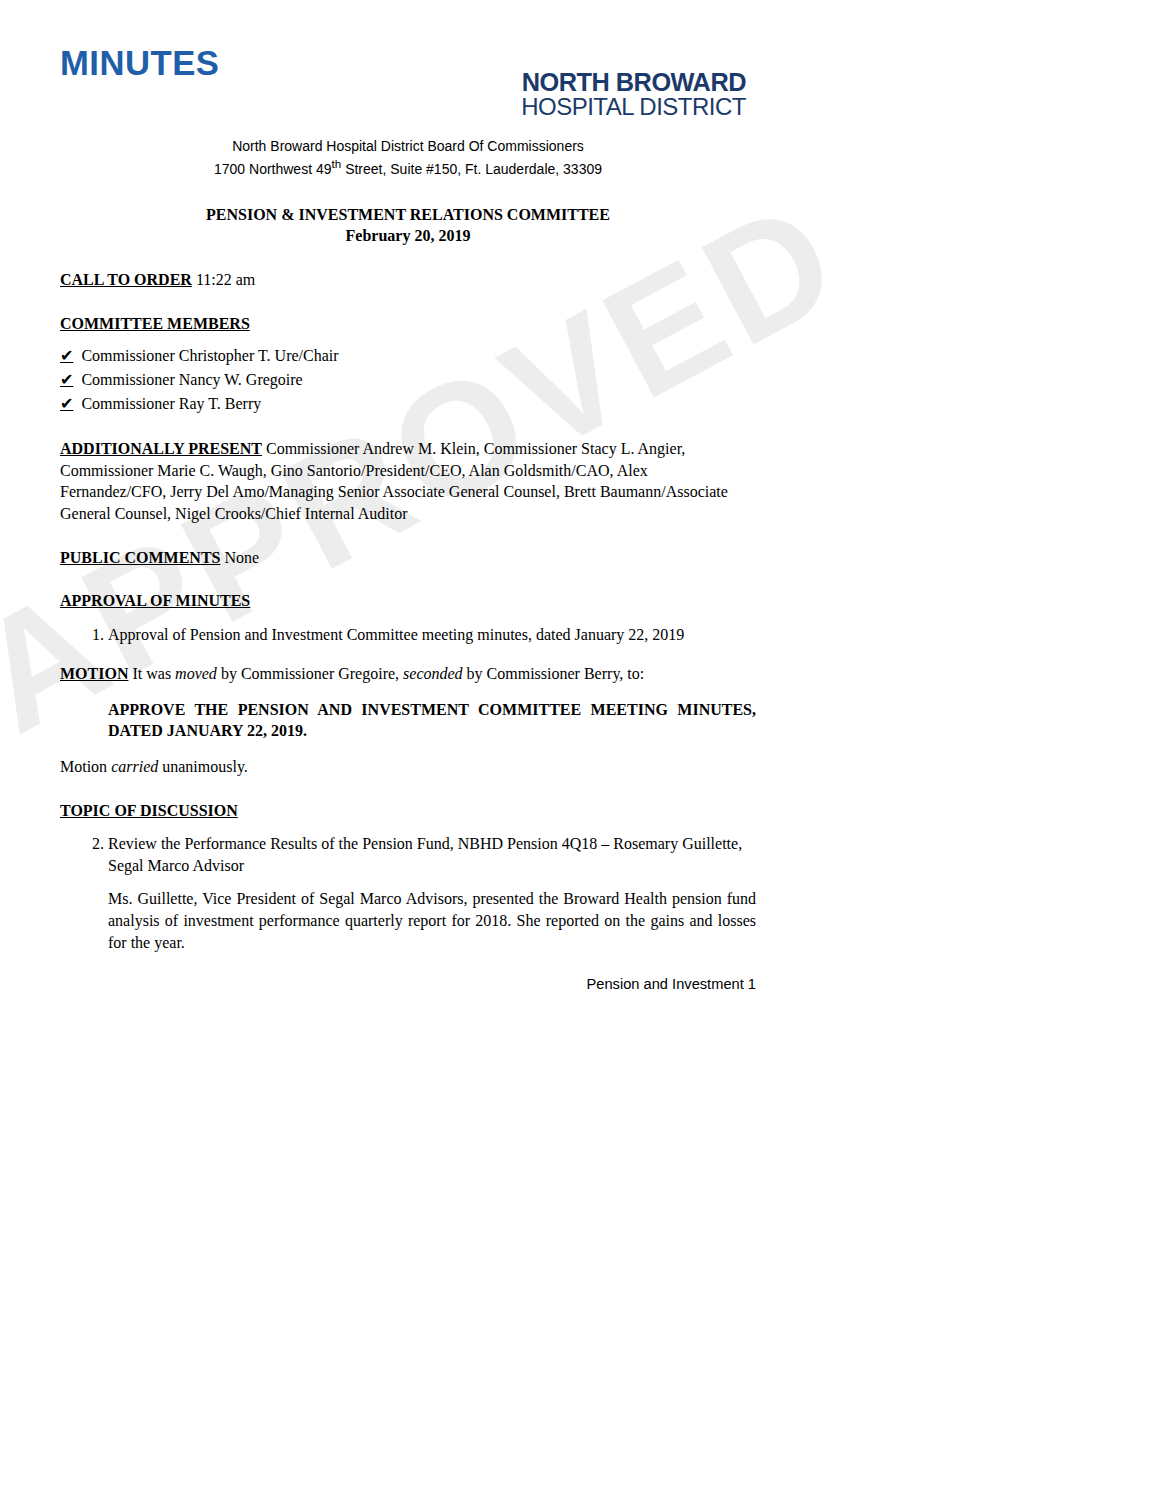APPROVED
MINUTES
NORTH BROWARD
HOSPITAL DISTRICT
North Broward Hospital District Board Of Commissioners
1700 Northwest 49th Street, Suite #150, Ft. Lauderdale, 33309
PENSION & INVESTMENT RELATIONS COMMITTEE
February 20, 2019
CALL TO ORDER
11:22 am
COMMITTEE MEMBERS
✔ Commissioner Christopher T. Ure/Chair
✔ Commissioner Nancy W. Gregoire
✔ Commissioner Ray T. Berry
ADDITIONALLY PRESENT
Commissioner Andrew M. Klein, Commissioner Stacy L. Angier, Commissioner Marie C. Waugh, Gino Santorio/President/CEO, Alan Goldsmith/CAO, Alex Fernandez/CFO, Jerry Del Amo/Managing Senior Associate General Counsel, Brett Baumann/Associate General Counsel, Nigel Crooks/Chief Internal Auditor
PUBLIC COMMENTS
None
APPROVAL OF MINUTES
Approval of Pension and Investment Committee meeting minutes, dated January 22, 2019
MOTION
It was moved by Commissioner Gregoire, seconded by Commissioner Berry, to:
APPROVE THE PENSION AND INVESTMENT COMMITTEE MEETING MINUTES, DATED JANUARY 22, 2019.
Motion carried unanimously.
TOPIC OF DISCUSSION
Review the Performance Results of the Pension Fund, NBHD Pension 4Q18 – Rosemary Guillette, Segal Marco Advisor
Ms. Guillette, Vice President of Segal Marco Advisors, presented the Broward Health pension fund analysis of investment performance quarterly report for 2018. She reported on the gains and losses for the year.
Pension and Investment 1